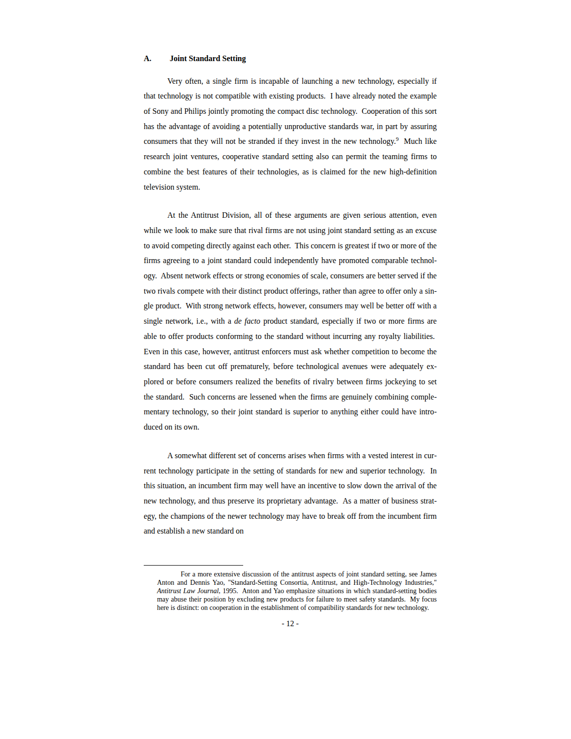A. Joint Standard Setting
Very often, a single firm is incapable of launching a new technology, especially if that technology is not compatible with existing products. I have already noted the example of Sony and Philips jointly promoting the compact disc technology. Cooperation of this sort has the advantage of avoiding a potentially unproductive standards war, in part by assuring consumers that they will not be stranded if they invest in the new technology.9 Much like research joint ventures, cooperative standard setting also can permit the teaming firms to combine the best features of their technologies, as is claimed for the new high-definition television system.
At the Antitrust Division, all of these arguments are given serious attention, even while we look to make sure that rival firms are not using joint standard setting as an excuse to avoid competing directly against each other. This concern is greatest if two or more of the firms agreeing to a joint standard could independently have promoted comparable technology. Absent network effects or strong economies of scale, consumers are better served if the two rivals compete with their distinct product offerings, rather than agree to offer only a single product. With strong network effects, however, consumers may well be better off with a single network, i.e., with a de facto product standard, especially if two or more firms are able to offer products conforming to the standard without incurring any royalty liabilities. Even in this case, however, antitrust enforcers must ask whether competition to become the standard has been cut off prematurely, before technological avenues were adequately explored or before consumers realized the benefits of rivalry between firms jockeying to set the standard. Such concerns are lessened when the firms are genuinely combining complementary technology, so their joint standard is superior to anything either could have introduced on its own.
A somewhat different set of concerns arises when firms with a vested interest in current technology participate in the setting of standards for new and superior technology. In this situation, an incumbent firm may well have an incentive to slow down the arrival of the new technology, and thus preserve its proprietary advantage. As a matter of business strategy, the champions of the newer technology may have to break off from the incumbent firm and establish a new standard on
For a more extensive discussion of the antitrust aspects of joint standard setting, see James Anton and Dennis Yao, "Standard-Setting Consortia, Antitrust, and High-Technology Industries," Antitrust Law Journal, 1995. Anton and Yao emphasize situations in which standard-setting bodies may abuse their position by excluding new products for failure to meet safety standards. My focus here is distinct: on cooperation in the establishment of compatibility standards for new technology.
- 12 -